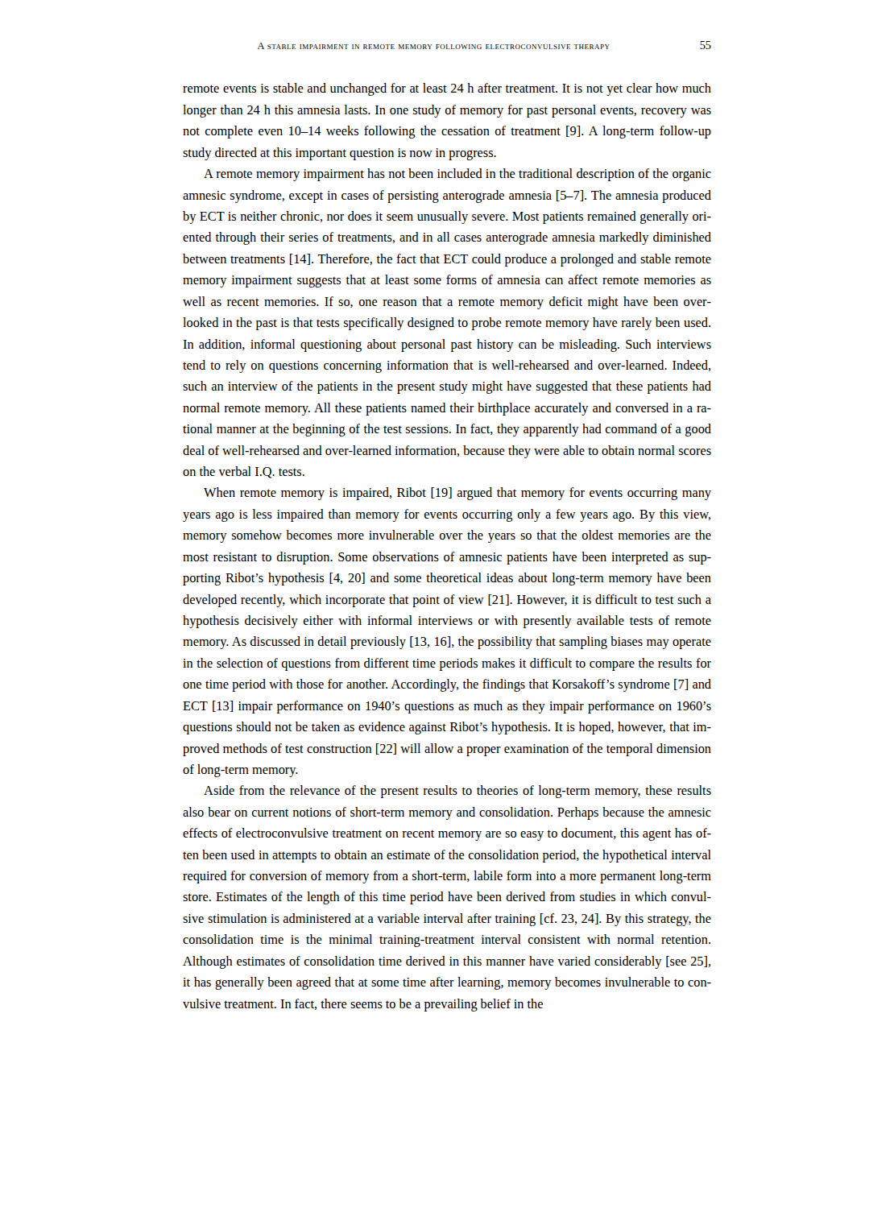A stable impairment in remote memory following electroconvulsive therapy 55
remote events is stable and unchanged for at least 24 h after treatment. It is not yet clear how much longer than 24 h this amnesia lasts. In one study of memory for past personal events, recovery was not complete even 10–14 weeks following the cessation of treatment [9]. A long-term follow-up study directed at this important question is now in progress.
A remote memory impairment has not been included in the traditional description of the organic amnesic syndrome, except in cases of persisting anterograde amnesia [5–7]. The amnesia produced by ECT is neither chronic, nor does it seem unusually severe. Most patients remained generally oriented through their series of treatments, and in all cases anterograde amnesia markedly diminished between treatments [14]. Therefore, the fact that ECT could produce a prolonged and stable remote memory impairment suggests that at least some forms of amnesia can affect remote memories as well as recent memories. If so, one reason that a remote memory deficit might have been overlooked in the past is that tests specifically designed to probe remote memory have rarely been used. In addition, informal questioning about personal past history can be misleading. Such interviews tend to rely on questions concerning information that is well-rehearsed and over-learned. Indeed, such an interview of the patients in the present study might have suggested that these patients had normal remote memory. All these patients named their birthplace accurately and conversed in a rational manner at the beginning of the test sessions. In fact, they apparently had command of a good deal of well-rehearsed and over-learned information, because they were able to obtain normal scores on the verbal I.Q. tests.
When remote memory is impaired, Ribot [19] argued that memory for events occurring many years ago is less impaired than memory for events occurring only a few years ago. By this view, memory somehow becomes more invulnerable over the years so that the oldest memories are the most resistant to disruption. Some observations of amnesic patients have been interpreted as supporting Ribot’s hypothesis [4, 20] and some theoretical ideas about long-term memory have been developed recently, which incorporate that point of view [21]. However, it is difficult to test such a hypothesis decisively either with informal interviews or with presently available tests of remote memory. As discussed in detail previously [13, 16], the possibility that sampling biases may operate in the selection of questions from different time periods makes it difficult to compare the results for one time period with those for another. Accordingly, the findings that Korsakoff’s syndrome [7] and ECT [13] impair performance on 1940’s questions as much as they impair performance on 1960’s questions should not be taken as evidence against Ribot’s hypothesis. It is hoped, however, that improved methods of test construction [22] will allow a proper examination of the temporal dimension of long-term memory.
Aside from the relevance of the present results to theories of long-term memory, these results also bear on current notions of short-term memory and consolidation. Perhaps because the amnesic effects of electroconvulsive treatment on recent memory are so easy to document, this agent has often been used in attempts to obtain an estimate of the consolidation period, the hypothetical interval required for conversion of memory from a short-term, labile form into a more permanent long-term store. Estimates of the length of this time period have been derived from studies in which convulsive stimulation is administered at a variable interval after training [cf. 23, 24]. By this strategy, the consolidation time is the minimal training-treatment interval consistent with normal retention. Although estimates of consolidation time derived in this manner have varied considerably [see 25], it has generally been agreed that at some time after learning, memory becomes invulnerable to convulsive treatment. In fact, there seems to be a prevailing belief in the